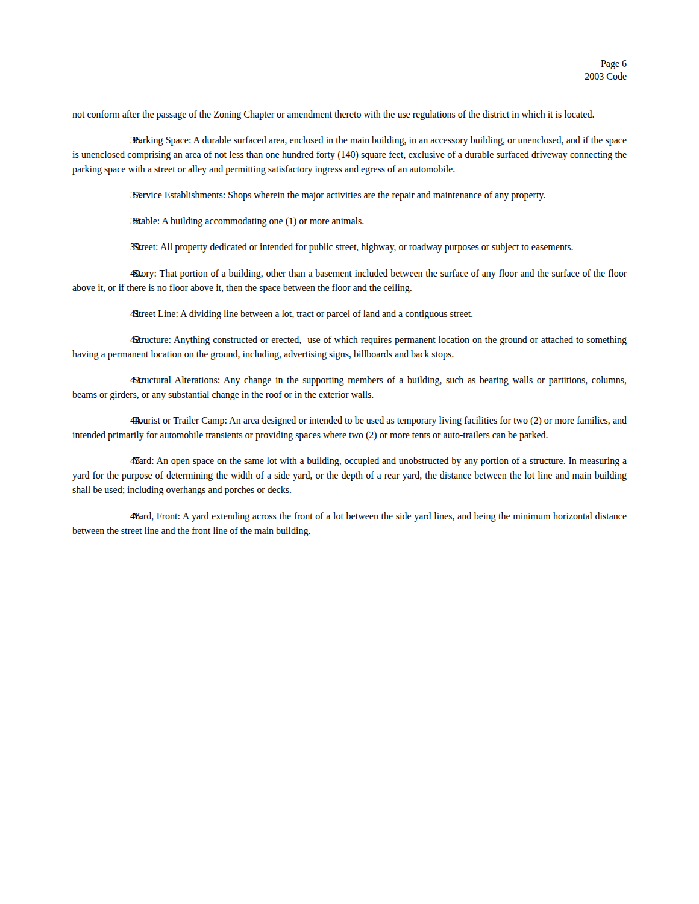Page 6
2003 Code
not conform after the passage of the Zoning Chapter or amendment thereto with the use regulations of the district in which it is located.
36. Parking Space: A durable surfaced area, enclosed in the main building, in an accessory building, or unenclosed, and if the space is unenclosed comprising an area of not less than one hundred forty (140) square feet, exclusive of a durable surfaced driveway connecting the parking space with a street or alley and permitting satisfactory ingress and egress of an automobile.
37. Service Establishments: Shops wherein the major activities are the repair and maintenance of any property.
38. Stable: A building accommodating one (1) or more animals.
39. Street: All property dedicated or intended for public street, highway, or roadway purposes or subject to easements.
40. Story: That portion of a building, other than a basement included between the surface of any floor and the surface of the floor above it, or if there is no floor above it, then the space between the floor and the ceiling.
41. Street Line: A dividing line between a lot, tract or parcel of land and a contiguous street.
42. Structure: Anything constructed or erected, use of which requires permanent location on the ground or attached to something having a permanent location on the ground, including, advertising signs, billboards and back stops.
43. Structural Alterations: Any change in the supporting members of a building, such as bearing walls or partitions, columns, beams or girders, or any substantial change in the roof or in the exterior walls.
44. Tourist or Trailer Camp: An area designed or intended to be used as temporary living facilities for two (2) or more families, and intended primarily for automobile transients or providing spaces where two (2) or more tents or auto-trailers can be parked.
45. Yard: An open space on the same lot with a building, occupied and unobstructed by any portion of a structure. In measuring a yard for the purpose of determining the width of a side yard, or the depth of a rear yard, the distance between the lot line and main building shall be used; including overhangs and porches or decks.
46. Yard, Front: A yard extending across the front of a lot between the side yard lines, and being the minimum horizontal distance between the street line and the front line of the main building.